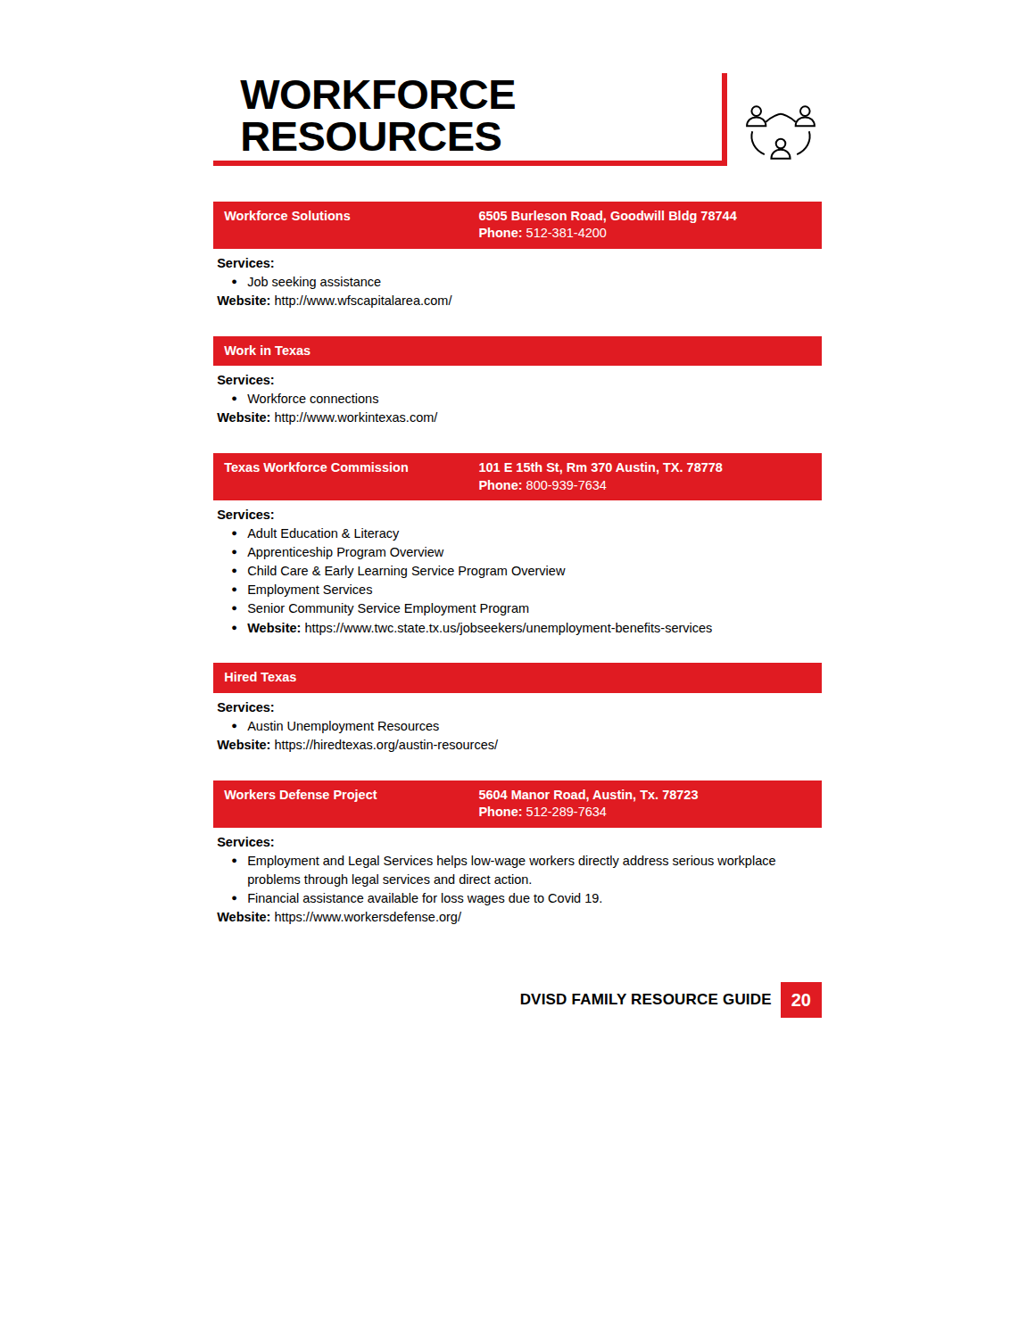Workforce Resources
Workforce Solutions 6505 Burleson Road, Goodwill Bldg 78744
Phone: 512-381-4200
Services:
Job seeking assistance
Website: http://www.wfscapitalarea.com/
Work in Texas
Services:
Workforce connections
Website: http://www.workintexas.com/
Texas Workforce Commission 101 E 15th St, Rm 370 Austin, TX. 78778
Phone: 800-939-7634
Services:
Adult Education & Literacy
Apprenticeship Program Overview
Child Care & Early Learning Service Program Overview
Employment Services
Senior Community Service Employment Program
Website: https://www.twc.state.tx.us/jobseekers/unemployment-benefits-services
Hired Texas
Services:
Austin Unemployment Resources
Website: https://hiredtexas.org/austin-resources/
Workers Defense Project 5604 Manor Road, Austin, Tx. 78723
Phone: 512-289-7634
Services:
Employment and Legal Services helps low-wage workers directly address serious workplace problems through legal services and direct action.
Financial assistance available for loss wages due to Covid 19.
Website: https://www.workersdefense.org/
DVISD FAMILY RESOURCE GUIDE
20